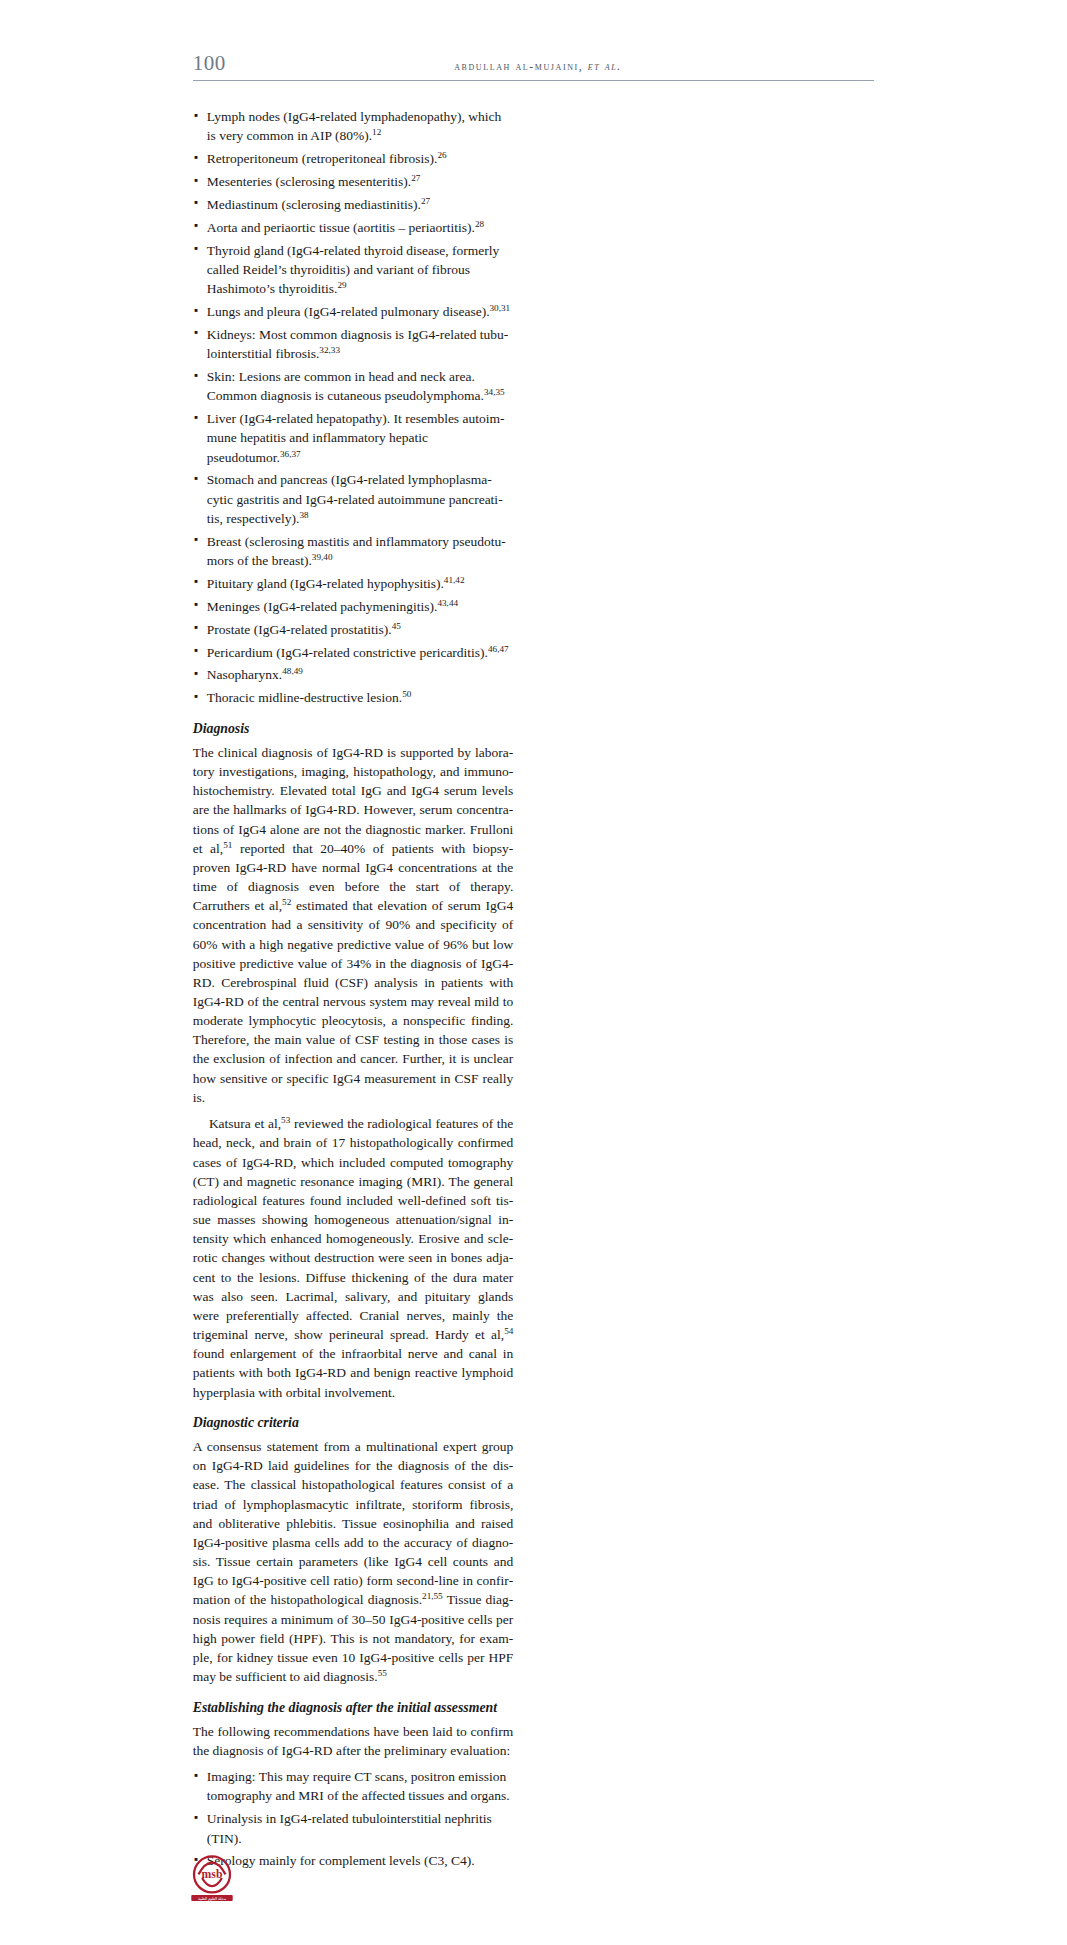100
Abdullah Al-Mujaini, et al.
Lymph nodes (IgG4-related lymphadenopathy), which is very common in AIP (80%).12
Retroperitoneum (retroperitoneal fibrosis).26
Mesenteries (sclerosing mesenteritis).27
Mediastinum (sclerosing mediastinitis).27
Aorta and periaortic tissue (aortitis – periaortitis).28
Thyroid gland (IgG4-related thyroid disease, formerly called Reidel’s thyroiditis) and variant of fibrous Hashimoto’s thyroiditis.29
Lungs and pleura (IgG4-related pulmonary disease).30,31
Kidneys: Most common diagnosis is IgG4-related tubulointerstitial fibrosis.32,33
Skin: Lesions are common in head and neck area. Common diagnosis is cutaneous pseudolymphoma.34,35
Liver (IgG4-related hepatopathy). It resembles autoimmune hepatitis and inflammatory hepatic pseudotumor.36,37
Stomach and pancreas (IgG4-related lymphoplasmacytic gastritis and IgG4-related autoimmune pancreatitis, respectively).38
Breast (sclerosing mastitis and inflammatory pseudotumors of the breast).39,40
Pituitary gland (IgG4-related hypophysitis).41,42
Meninges (IgG4-related pachymeningitis).43,44
Prostate (IgG4-related prostatitis).45
Pericardium (IgG4-related constrictive pericarditis).46,47
Nasopharynx.48,49
Thoracic midline-destructive lesion.50
Diagnosis
The clinical diagnosis of IgG4-RD is supported by laboratory investigations, imaging, histopathology, and immunohistochemistry. Elevated total IgG and IgG4 serum levels are the hallmarks of IgG4-RD. However, serum concentrations of IgG4 alone are not the diagnostic marker. Frulloni et al,51 reported that 20–40% of patients with biopsy-proven IgG4-RD have normal IgG4 concentrations at the time of diagnosis even before the start of therapy. Carruthers et al,52 estimated that elevation of serum IgG4 concentration had a sensitivity of 90% and specificity of 60% with a high negative predictive value of 96% but low positive predictive value of 34% in the diagnosis of IgG4-RD. Cerebrospinal fluid (CSF) analysis in patients with IgG4-RD of the central nervous system may reveal mild to moderate lymphocytic pleocytosis, a nonspecific finding. Therefore, the main value of CSF testing in those cases is the exclusion of infection and cancer. Further, it is unclear how sensitive or specific IgG4 measurement in CSF really is.
Katsura et al,53 reviewed the radiological features of the head, neck, and brain of 17 histopathologically confirmed cases of IgG4-RD, which included computed tomography (CT) and magnetic resonance imaging (MRI). The general radiological features found included well-defined soft tissue masses showing homogeneous attenuation/signal intensity which enhanced homogeneously. Erosive and sclerotic changes without destruction were seen in bones adjacent to the lesions. Diffuse thickening of the dura mater was also seen. Lacrimal, salivary, and pituitary glands were preferentially affected. Cranial nerves, mainly the trigeminal nerve, show perineural spread. Hardy et al,54 found enlargement of the infraorbital nerve and canal in patients with both IgG4-RD and benign reactive lymphoid hyperplasia with orbital involvement.
Diagnostic criteria
A consensus statement from a multinational expert group on IgG4-RD laid guidelines for the diagnosis of the disease. The classical histopathological features consist of a triad of lymphoplasmacytic infiltrate, storiform fibrosis, and obliterative phlebitis. Tissue eosinophilia and raised IgG4-positive plasma cells add to the accuracy of diagnosis. Tissue certain parameters (like IgG4 cell counts and IgG to IgG4-positive cell ratio) form second-line in confirmation of the histopathological diagnosis.21,55 Tissue diagnosis requires a minimum of 30–50 IgG4-positive cells per high power field (HPF). This is not mandatory, for example, for kidney tissue even 10 IgG4-positive cells per HPF may be sufficient to aid diagnosis.55
Establishing the diagnosis after the initial assessment
The following recommendations have been laid to confirm the diagnosis of IgG4-RD after the preliminary evaluation:
Imaging: This may require CT scans, positron emission tomography and MRI of the affected tissues and organs.
Urinalysis in IgG4-related tubulointerstitial nephritis (TIN).
Serology mainly for complement levels (C3, C4).
msb مجلة العلوم الطبية